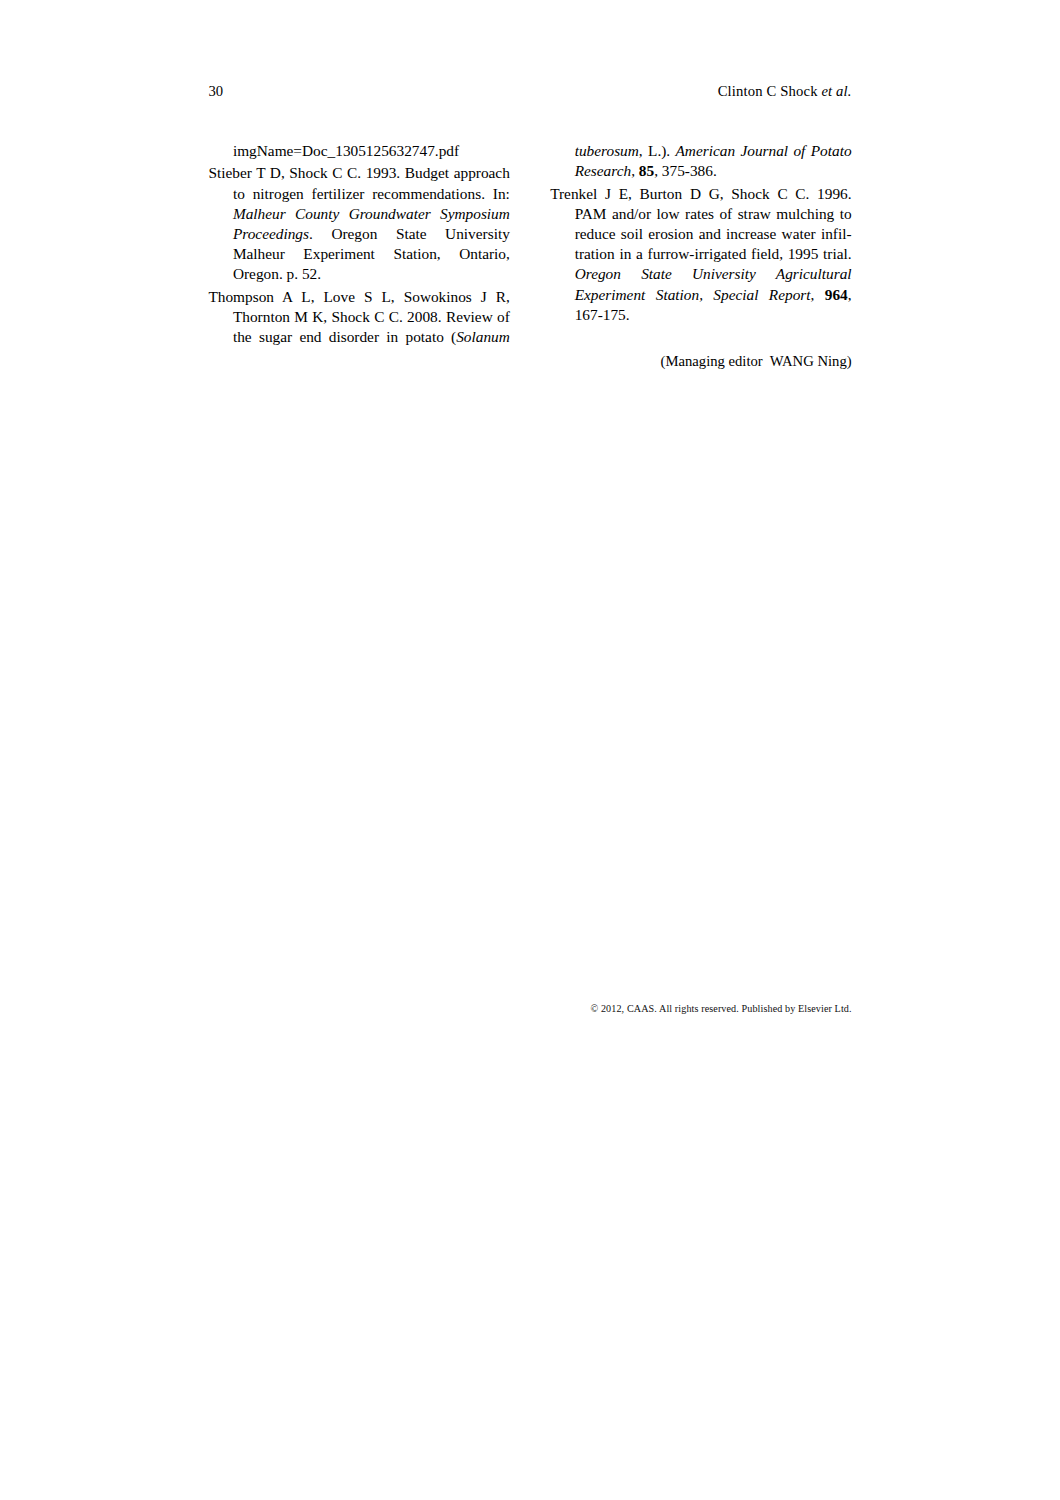30 Clinton C Shock et al.
imgName=Doc_1305125632747.pdf
Stieber T D, Shock C C. 1993. Budget approach to nitrogen fertilizer recommendations. In: Malheur County Groundwater Symposium Proceedings. Oregon State University Malheur Experiment Station, Ontario, Oregon. p. 52.
Thompson A L, Love S L, Sowokinos J R, Thornton M K, Shock C C. 2008. Review of the sugar end disorder in potato (Solanum tuberosum, L.). American Journal of Potato Research, 85, 375-386.
Trenkel J E, Burton D G, Shock C C. 1996. PAM and/or low rates of straw mulching to reduce soil erosion and increase water infiltration in a furrow-irrigated field, 1995 trial. Oregon State University Agricultural Experiment Station, Special Report, 964, 167-175.
(Managing editor WANG Ning)
© 2012, CAAS. All rights reserved. Published by Elsevier Ltd.